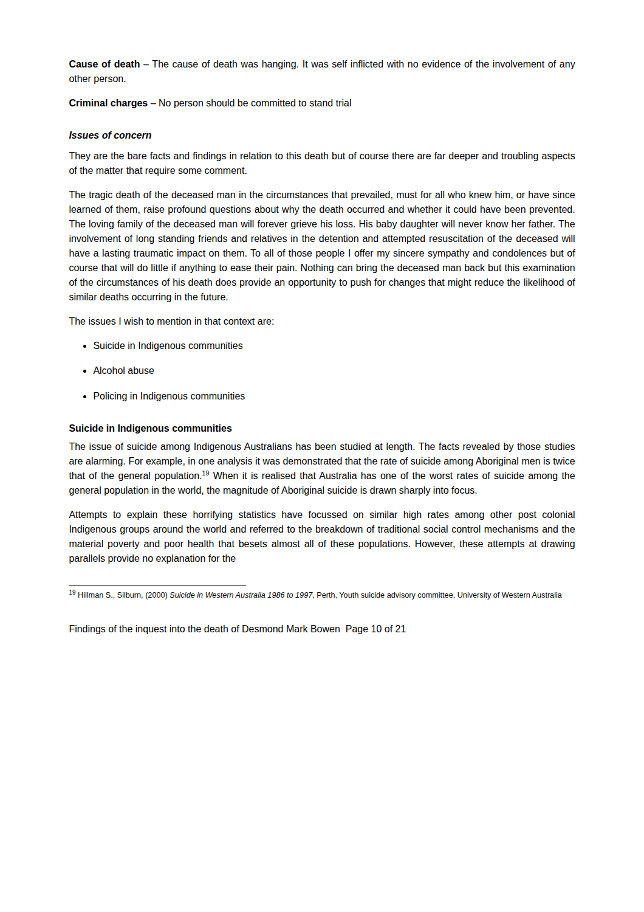Cause of death – The cause of death was hanging. It was self inflicted with no evidence of the involvement of any other person.
Criminal charges – No person should be committed to stand trial
Issues of concern
They are the bare facts and findings in relation to this death but of course there are far deeper and troubling aspects of the matter that require some comment.
The tragic death of the deceased man in the circumstances that prevailed, must for all who knew him, or have since learned of them, raise profound questions about why the death occurred and whether it could have been prevented. The loving family of the deceased man will forever grieve his loss. His baby daughter will never know her father. The involvement of long standing friends and relatives in the detention and attempted resuscitation of the deceased will have a lasting traumatic impact on them. To all of those people I offer my sincere sympathy and condolences but of course that will do little if anything to ease their pain. Nothing can bring the deceased man back but this examination of the circumstances of his death does provide an opportunity to push for changes that might reduce the likelihood of similar deaths occurring in the future.
The issues I wish to mention in that context are:
Suicide in Indigenous communities
Alcohol abuse
Policing in Indigenous communities
Suicide in Indigenous communities
The issue of suicide among Indigenous Australians has been studied at length. The facts revealed by those studies are alarming. For example, in one analysis it was demonstrated that the rate of suicide among Aboriginal men is twice that of the general population.19 When it is realised that Australia has one of the worst rates of suicide among the general population in the world, the magnitude of Aboriginal suicide is drawn sharply into focus.
Attempts to explain these horrifying statistics have focussed on similar high rates among other post colonial Indigenous groups around the world and referred to the breakdown of traditional social control mechanisms and the material poverty and poor health that besets almost all of these populations. However, these attempts at drawing parallels provide no explanation for the
19 Hillman S., Silburn, (2000) Suicide in Western Australia 1986 to 1997, Perth, Youth suicide advisory committee, University of Western Australia
Findings of the inquest into the death of Desmond Mark Bowen Page 10 of 21